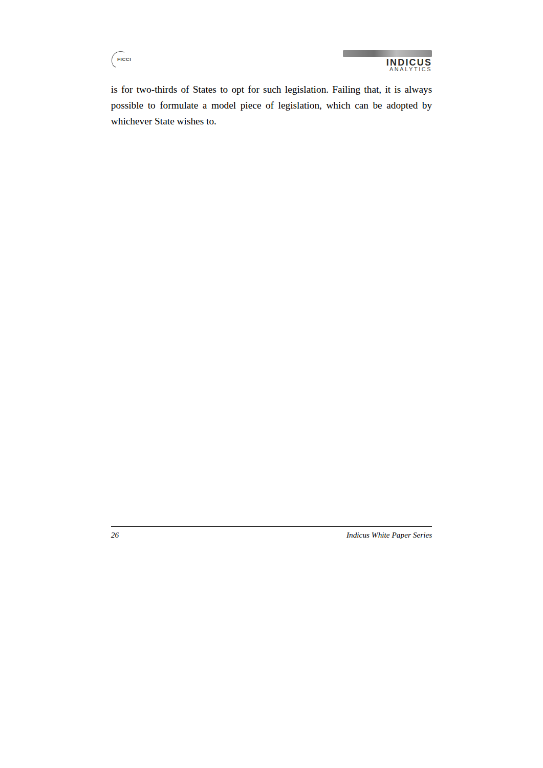FICCI
INDICUS ANALYTICS
is for two-thirds of States to opt for such legislation. Failing that, it is always possible to formulate a model piece of legislation, which can be adopted by whichever State wishes to.
26 Indicus White Paper Series